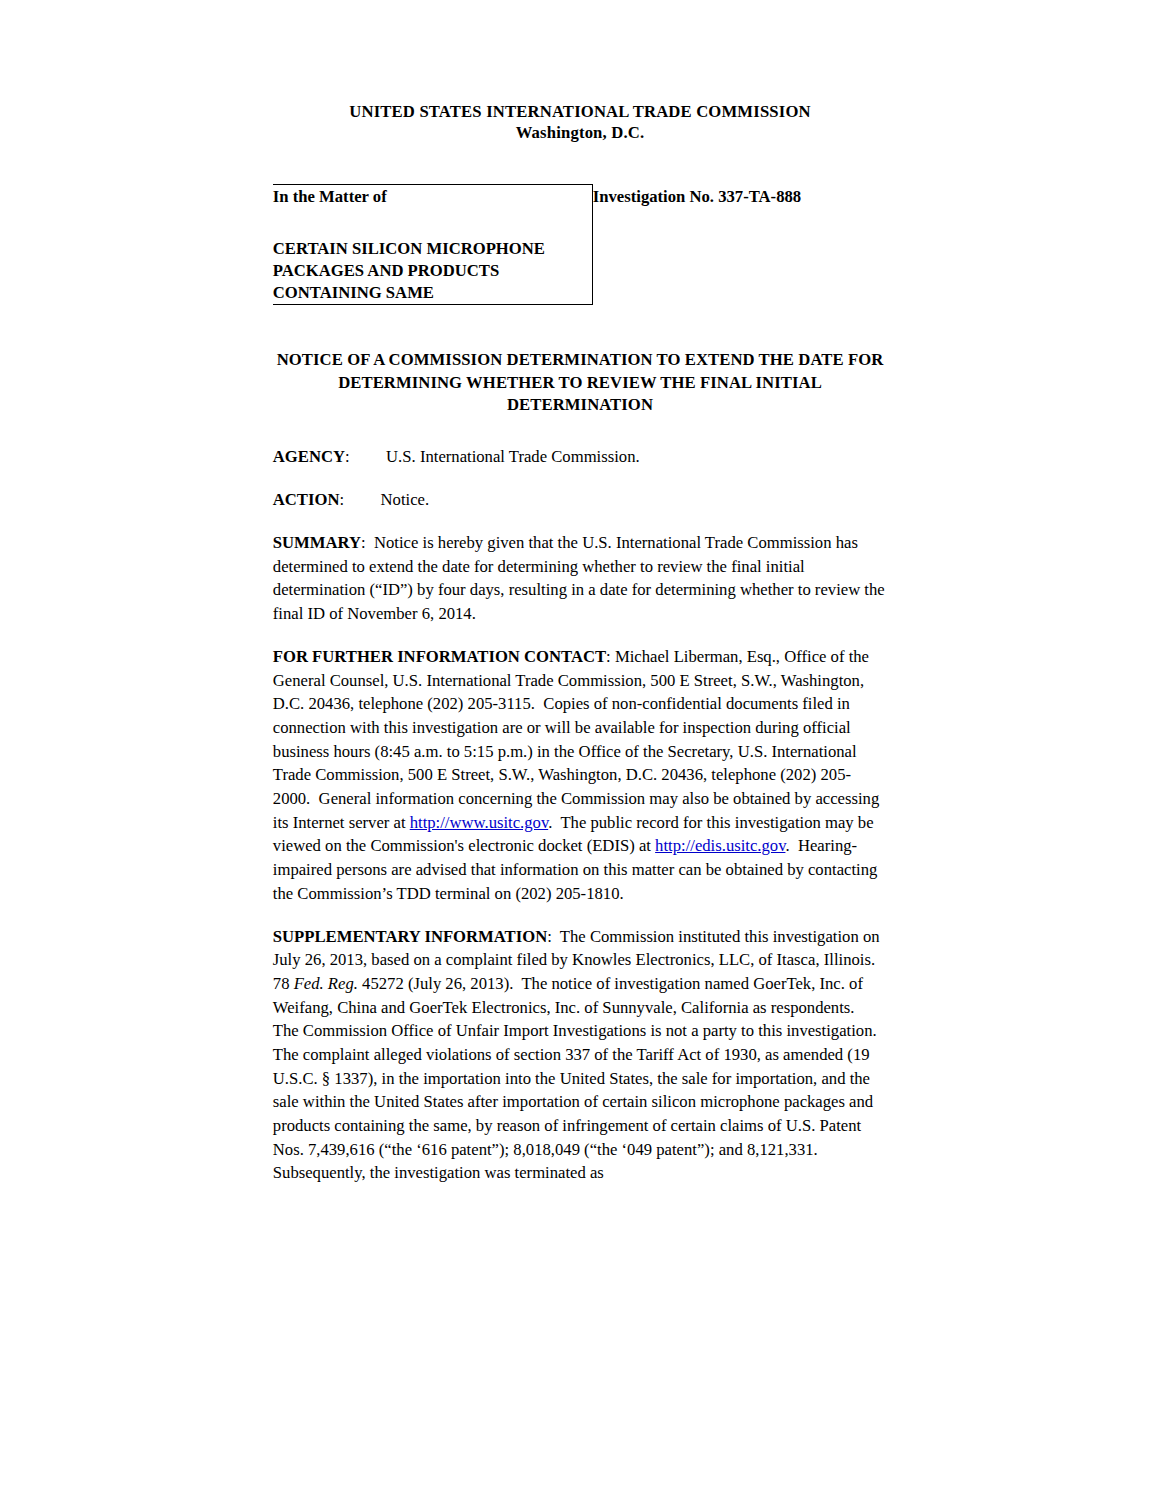UNITED STATES INTERNATIONAL TRADE COMMISSION Washington, D.C.
| In the Matter of CERTAIN SILICON MICROPHONE PACKAGES AND PRODUCTS CONTAINING SAME | Investigation No. 337-TA-888 |
NOTICE OF A COMMISSION DETERMINATION TO EXTEND THE DATE FOR
DETERMINING WHETHER TO REVIEW THE FINAL INITIAL DETERMINATION
AGENCY: U.S. International Trade Commission.
ACTION: Notice.
SUMMARY: Notice is hereby given that the U.S. International Trade Commission has determined to extend the date for determining whether to review the final initial determination (“ID”) by four days, resulting in a date for determining whether to review the final ID of November 6, 2014.
FOR FURTHER INFORMATION CONTACT: Michael Liberman, Esq., Office of the General Counsel, U.S. International Trade Commission, 500 E Street, S.W., Washington, D.C. 20436, telephone (202) 205-3115. Copies of non-confidential documents filed in connection with this investigation are or will be available for inspection during official business hours (8:45 a.m. to 5:15 p.m.) in the Office of the Secretary, U.S. International Trade Commission, 500 E Street, S.W., Washington, D.C. 20436, telephone (202) 205-2000. General information concerning the Commission may also be obtained by accessing its Internet server at http://www.usitc.gov. The public record for this investigation may be viewed on the Commission's electronic docket (EDIS) at http://edis.usitc.gov. Hearing-impaired persons are advised that information on this matter can be obtained by contacting the Commission’s TDD terminal on (202) 205-1810.
SUPPLEMENTARY INFORMATION: The Commission instituted this investigation on July 26, 2013, based on a complaint filed by Knowles Electronics, LLC, of Itasca, Illinois. 78 Fed. Reg. 45272 (July 26, 2013). The notice of investigation named GoerTek, Inc. of Weifang, China and GoerTek Electronics, Inc. of Sunnyvale, California as respondents. The Commission Office of Unfair Import Investigations is not a party to this investigation. The complaint alleged violations of section 337 of the Tariff Act of 1930, as amended (19 U.S.C. § 1337), in the importation into the United States, the sale for importation, and the sale within the United States after importation of certain silicon microphone packages and products containing the same, by reason of infringement of certain claims of U.S. Patent Nos. 7,439,616 (“the ‘616 patent”); 8,018,049 (“the ‘049 patent”); and 8,121,331. Subsequently, the investigation was terminated as